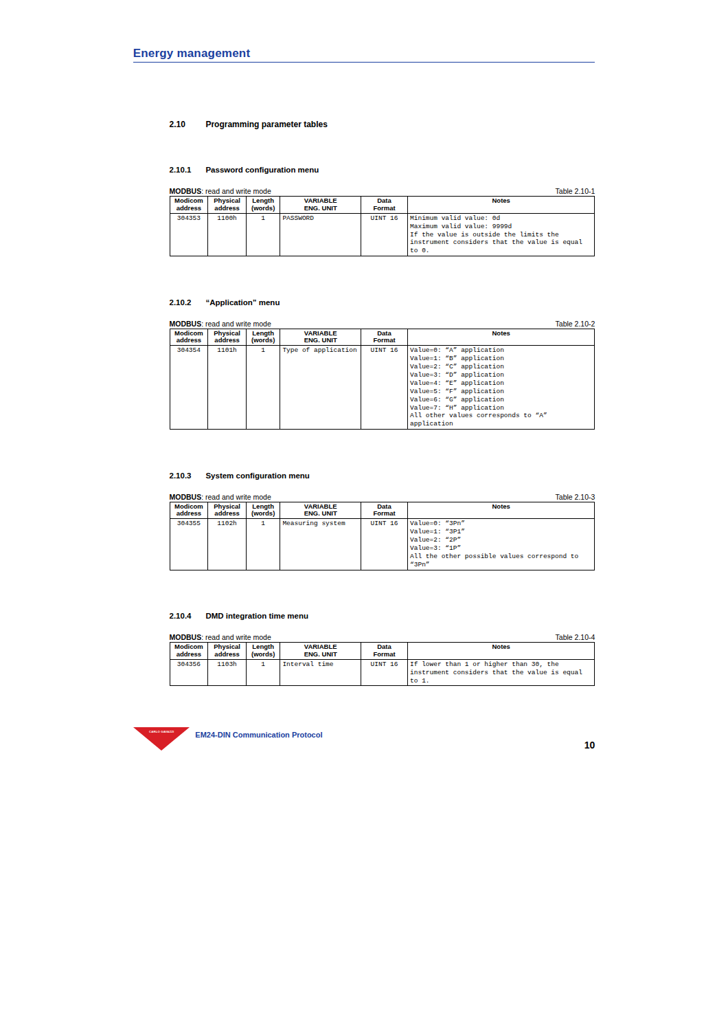Energy management
2.10 Programming parameter tables
2.10.1 Password configuration menu
MODBUS: read and write mode Table 2.10-1
| Modicom address | Physical address | Length (words) | VARIABLE ENG. UNIT | Data Format | Notes |
| --- | --- | --- | --- | --- | --- |
| 304353 | 1100h | 1 | PASSWORD | UINT 16 | Minimum valid value: 0d Maximum valid value: 9999d If the value is outside the limits the instrument considers that the value is equal to 0. |
2.10.2“Application” menu
MODBUS: read and write mode Table 2.10-2
| Modicom address | Physical address | Length (words) | VARIABLE ENG. UNIT | Data Format | Notes |
| --- | --- | --- | --- | --- | --- |
| 304354 | 1101h | 1 | Type of application | UINT 16 | Value=0: “A” application Value=1: “B” application Value=2: “C” application Value=3: “D” application Value=4: “E” application Value=5: “F” application Value=6: “G” application Value=7: “H” application All other values corresponds to “A” application |
2.10.3 System configuration menu
MODBUS: read and write mode Table 2.10-3
| Modicom address | Physical address | Length (words) | VARIABLE ENG. UNIT | Data Format | Notes |
| --- | --- | --- | --- | --- | --- |
| 304355 | 1102h | 1 | Measuring system | UINT 16 | Value=0: “3Pn” Value=1: “3P1” Value=2: “2P” Value=3: “1P” All the other possible values correspond to “3Pn” |
2.10.4 DMD integration time menu
MODBUS: read and write mode Table 2.10-4
| Modicom address | Physical address | Length (words) | VARIABLE ENG. UNIT | Data Format | Notes |
| --- | --- | --- | --- | --- | --- |
| 304356 | 1103h | 1 | Interval time | UINT 16 | If lower than 1 or higher than 30, the instrument considers that the value is equal to 1. |
CARLO GAVAZZI
EM24-DIN Communication Protocol
10